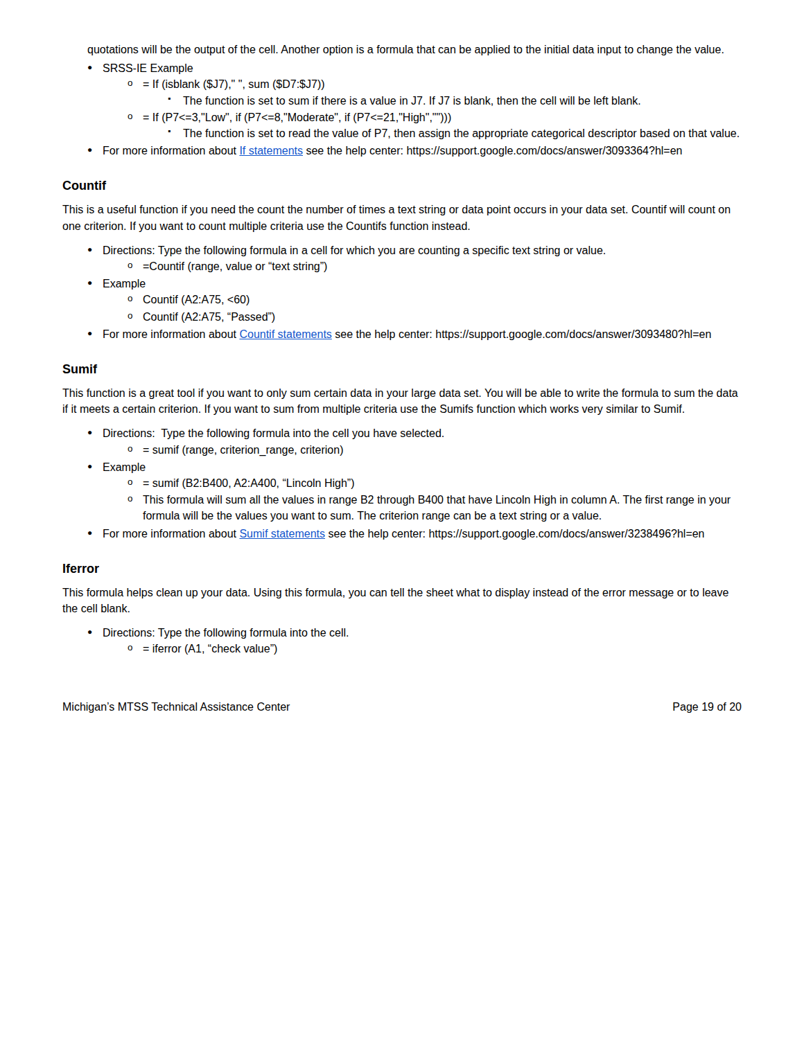quotations will be the output of the cell. Another option is a formula that can be applied to the initial data input to change the value.
SRSS-IE Example
= If (isblank ($J7)," ", sum ($D7:$J7))
The function is set to sum if there is a value in J7. If J7 is blank, then the cell will be left blank.
= If (P7<=3,"Low", if (P7<=8,"Moderate", if (P7<=21,"High","")))
The function is set to read the value of P7, then assign the appropriate categorical descriptor based on that value.
For more information about If statements see the help center: https://support.google.com/docs/answer/3093364?hl=en
Countif
This is a useful function if you need the count the number of times a text string or data point occurs in your data set. Countif will count on one criterion. If you want to count multiple criteria use the Countifs function instead.
Directions: Type the following formula in a cell for which you are counting a specific text string or value.
=Countif (range, value or “text string”)
Example
Countif (A2:A75, <60)
Countif (A2:A75, “Passed”)
For more information about Countif statements see the help center: https://support.google.com/docs/answer/3093480?hl=en
Sumif
This function is a great tool if you want to only sum certain data in your large data set. You will be able to write the formula to sum the data if it meets a certain criterion. If you want to sum from multiple criteria use the Sumifs function which works very similar to Sumif.
Directions: Type the following formula into the cell you have selected.
= sumif (range, criterion_range, criterion)
Example
= sumif (B2:B400, A2:A400, “Lincoln High”)
This formula will sum all the values in range B2 through B400 that have Lincoln High in column A. The first range in your formula will be the values you want to sum. The criterion range can be a text string or a value.
For more information about Sumif statements see the help center: https://support.google.com/docs/answer/3238496?hl=en
Iferror
This formula helps clean up your data. Using this formula, you can tell the sheet what to display instead of the error message or to leave the cell blank.
Directions: Type the following formula into the cell.
= iferror (A1, “check value”)
Michigan’s MTSS Technical Assistance Center Page 19 of 20